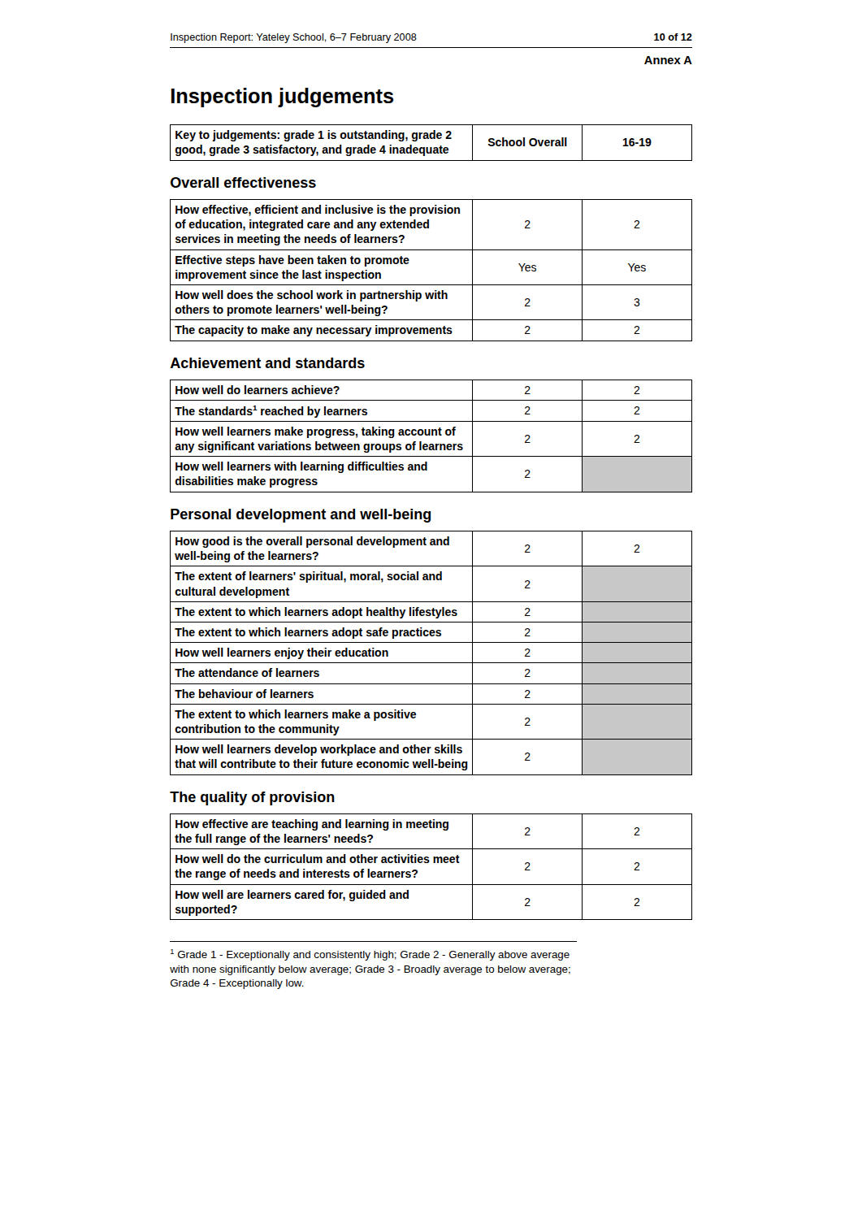Inspection Report: Yateley School, 6–7 February 2008
10 of 12
Annex A
Inspection judgements
| Key to judgements: grade 1 is outstanding, grade 2 good, grade 3 satisfactory, and grade 4 inadequate | School Overall | 16-19 |
Overall effectiveness
| How effective, efficient and inclusive is the provision of education, integrated care and any extended services in meeting the needs of learners? | 2 | 2 |
| Effective steps have been taken to promote improvement since the last inspection | Yes | Yes |
| How well does the school work in partnership with others to promote learners' well-being? | 2 | 3 |
| The capacity to make any necessary improvements | 2 | 2 |
Achievement and standards
| How well do learners achieve? | 2 | 2 |
| The standards 1 reached by learners | 2 | 2 |
| How well learners make progress, taking account of any significant variations between groups of learners | 2 | 2 |
| How well learners with learning difficulties and disabilities make progress | 2 | |
Personal development and well-being
| How good is the overall personal development and well-being of the learners? | 2 | 2 |
| The extent of learners' spiritual, moral, social and cultural development | 2 | |
| The extent to which learners adopt healthy lifestyles | 2 | |
| The extent to which learners adopt safe practices | 2 | |
| How well learners enjoy their education | 2 | |
| The attendance of learners | 2 | |
| The behaviour of learners | 2 | |
| The extent to which learners make a positive contribution to the community | 2 | |
| How well learners develop workplace and other skills that will contribute to their future economic well-being | 2 | |
The quality of provision
| How effective are teaching and learning in meeting the full range of the learners' needs? | 2 | 2 |
| How well do the curriculum and other activities meet the range of needs and interests of learners? | 2 | 2 |
| How well are learners cared for, guided and supported? | 2 | 2 |
1 Grade 1 - Exceptionally and consistently high; Grade 2 - Generally above average with none significantly below average; Grade 3 - Broadly average to below average; Grade 4 - Exceptionally low.